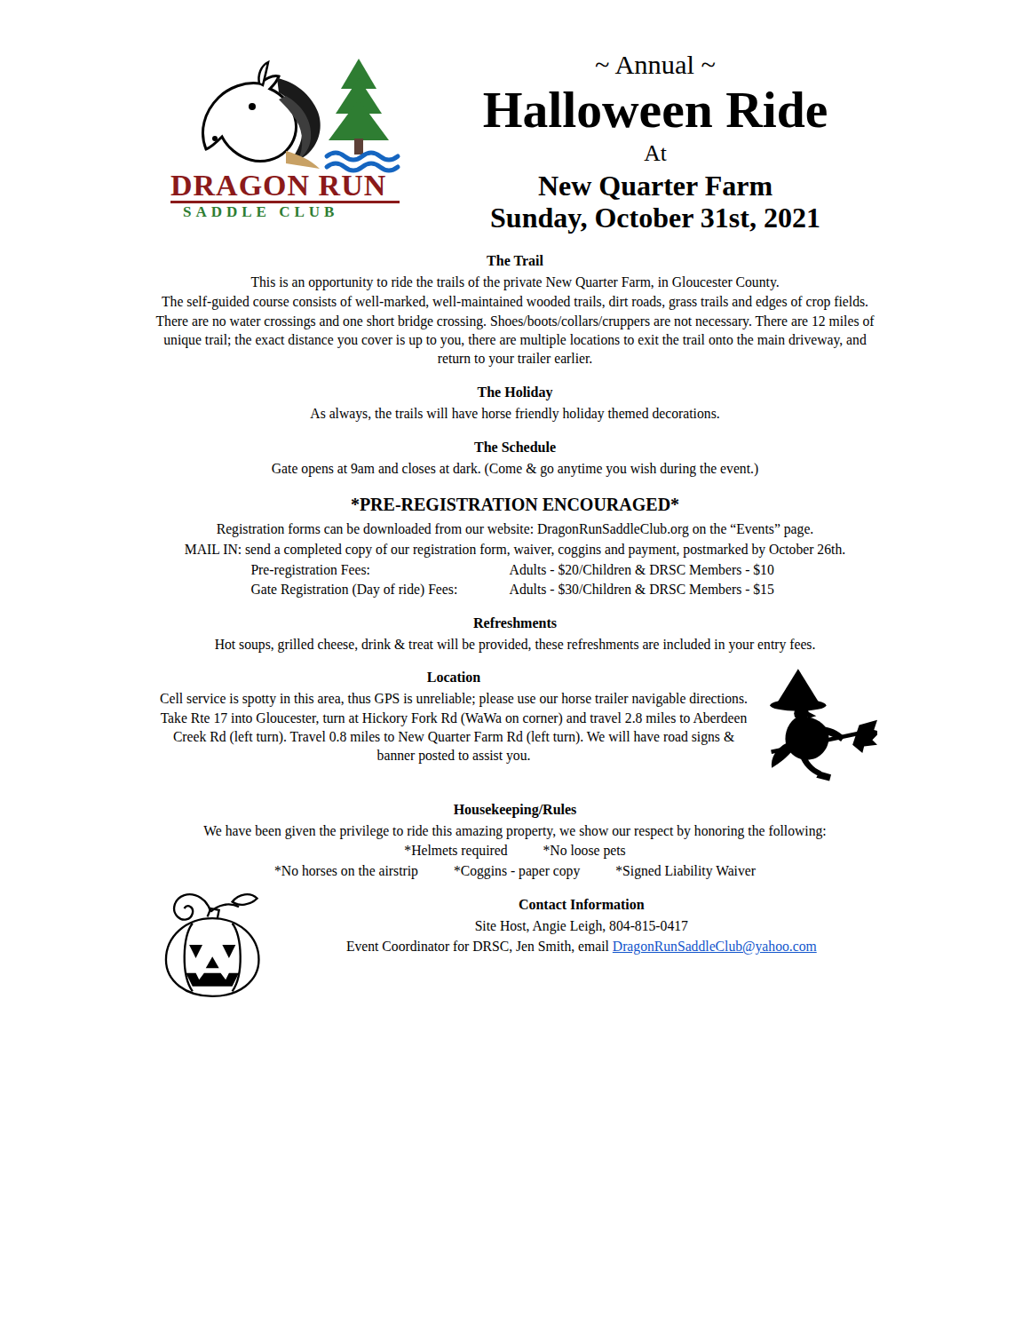DRAGON RUN SADDLE CLUB
~ Annual ~
Halloween Ride
At
New Quarter Farm
Sunday, October 31st, 2021
The Trail
This is an opportunity to ride the trails of the private New Quarter Farm, in Gloucester County.
The self-guided course consists of well-marked, well-maintained wooded trails, dirt roads, grass trails and edges of crop fields. There are no water crossings and one short bridge crossing. Shoes/boots/collars/cruppers are not necessary. There are 12 miles of unique trail; the exact distance you cover is up to you, there are multiple locations to exit the trail onto the main driveway, and return to your trailer earlier.
The Holiday
As always, the trails will have horse friendly holiday themed decorations.
The Schedule
Gate opens at 9am and closes at dark. (Come & go anytime you wish during the event.)
*PRE-REGISTRATION ENCOURAGED*
Registration forms can be downloaded from our website: DragonRunSaddleClub.org on the “Events” page.
MAIL IN: send a completed copy of our registration form, waiver, coggins and payment, postmarked by October 26th.
Pre-registration Fees: Adults - $20/Children & DRSC Members - $10
Gate Registration (Day of ride) Fees: Adults - $30/Children & DRSC Members - $15
Refreshments
Hot soups, grilled cheese, drink & treat will be provided, these refreshments are included in your entry fees.
Location
Cell service is spotty in this area, thus GPS is unreliable; please use our horse trailer navigable directions. Take Rte 17 into Gloucester, turn at Hickory Fork Rd (WaWa on corner) and travel 2.8 miles to Aberdeen Creek Rd (left turn). Travel 0.8 miles to New Quarter Farm Rd (left turn). We will have road signs & banner posted to assist you.
Housekeeping/Rules
We have been given the privilege to ride this amazing property, we show our respect by honoring the following:
*Helmets required *No loose pets
*No horses on the airstrip *Coggins - paper copy *Signed Liability Waiver
Contact Information
Site Host, Angie Leigh, 804-815-0417
Event Coordinator for DRSC, Jen Smith, email DragonRunSaddleClub@yahoo.com